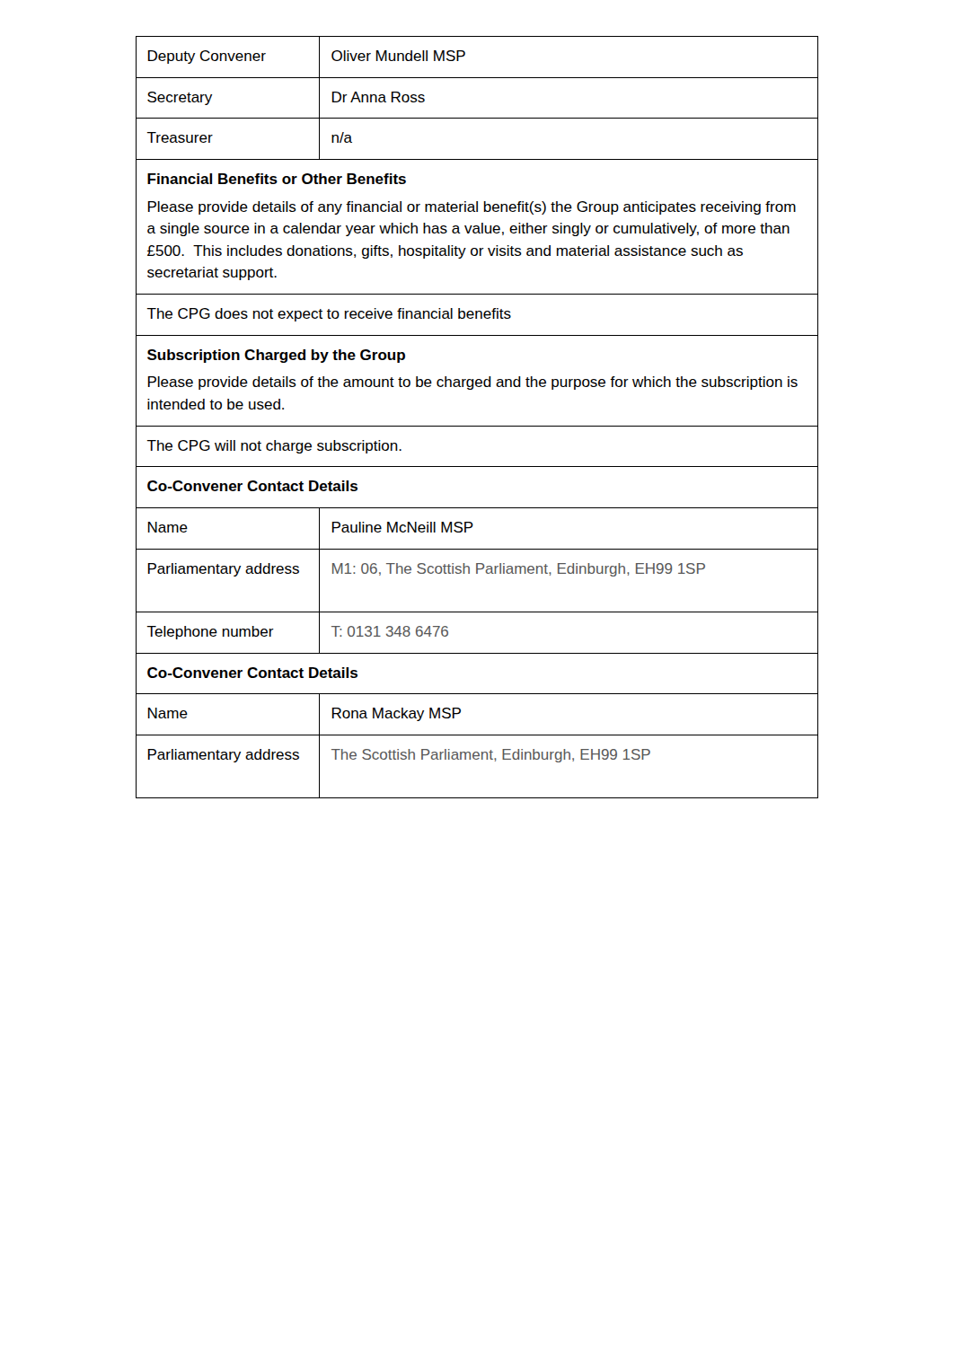| Deputy Convener | Oliver Mundell MSP |
| Secretary | Dr Anna Ross |
| Treasurer | n/a |
| Financial Benefits or Other Benefits Please provide details of any financial or material benefit(s) the Group anticipates receiving from a single source in a calendar year which has a value, either singly or cumulatively, of more than £500. This includes donations, gifts, hospitality or visits and material assistance such as secretariat support. |
| The CPG does not expect to receive financial benefits |
| Subscription Charged by the Group Please provide details of the amount to be charged and the purpose for which the subscription is intended to be used. |
| The CPG will not charge subscription. |
| Co-Convener Contact Details |
| Name | Pauline McNeill MSP |
| Parliamentary address | M1: 06, The Scottish Parliament, Edinburgh, EH99 1SP |
| Telephone number | T: 0131 348 6476 |
| Co-Convener Contact Details |
| Name | Rona Mackay MSP |
| Parliamentary address | The Scottish Parliament, Edinburgh, EH99 1SP |